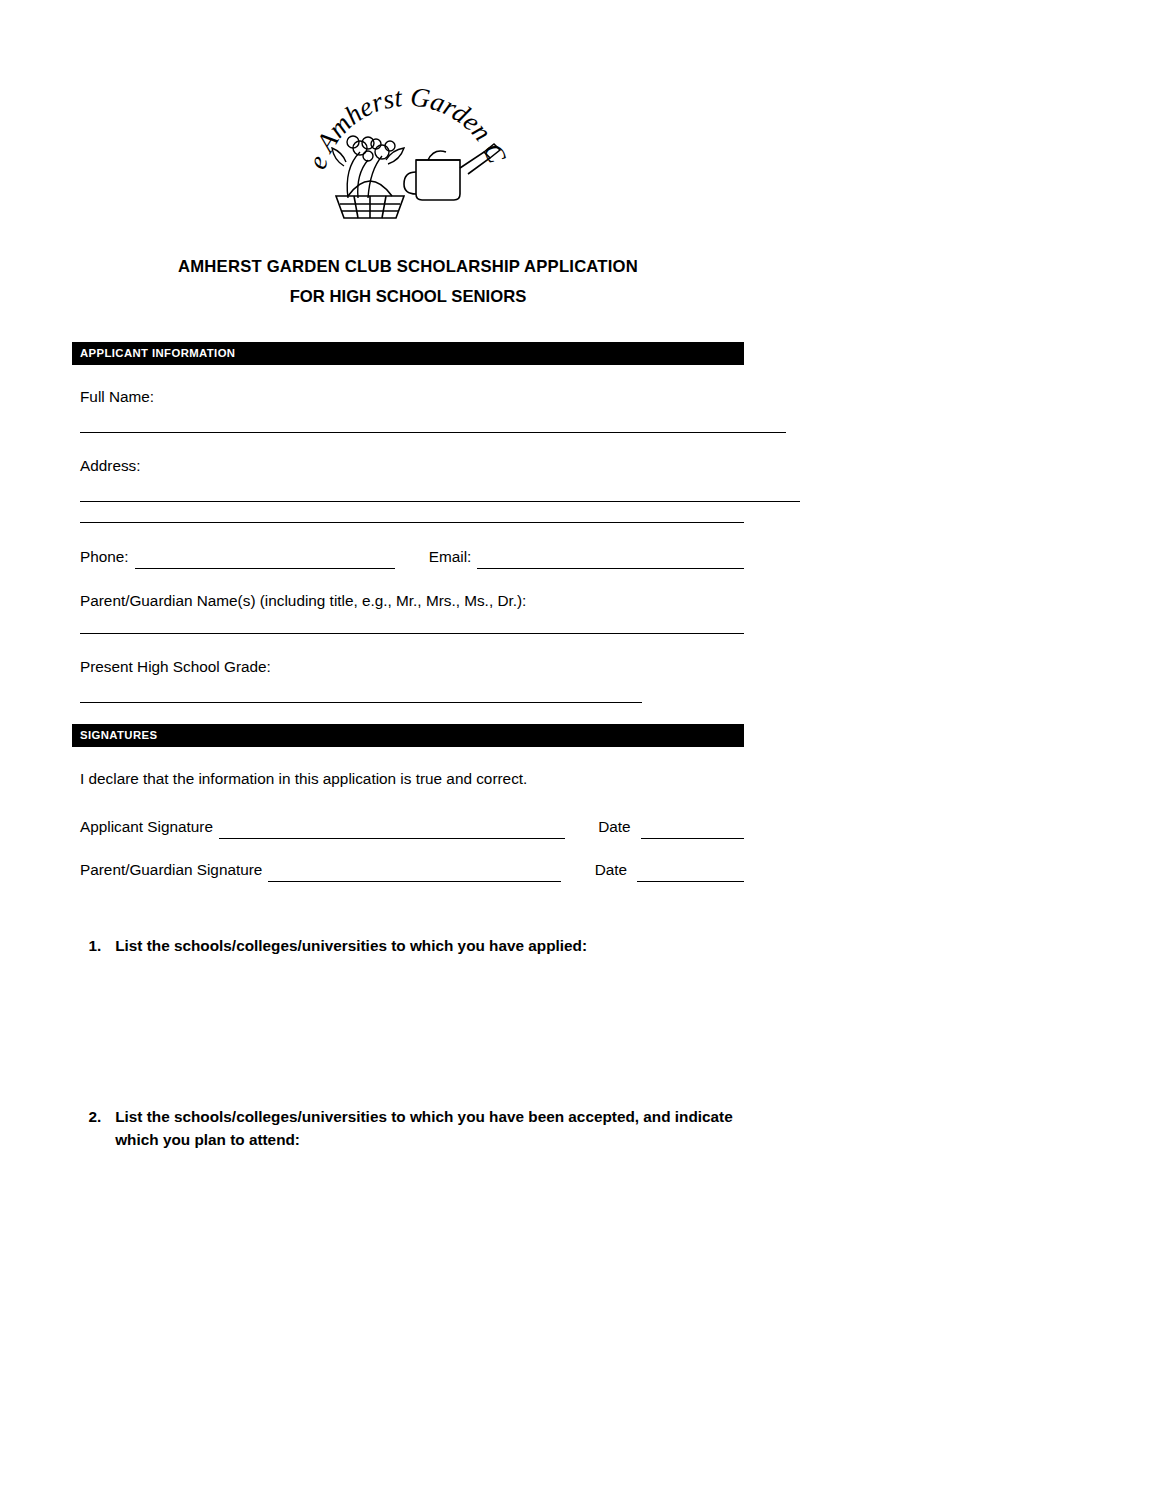The Amherst Garden Club
AMHERST GARDEN CLUB SCHOLARSHIP APPLICATION
FOR HIGH SCHOOL SENIORS
APPLICANT INFORMATION
Full Name:
Address:
Phone:
Email:
Parent/Guardian Name(s) (including title, e.g., Mr., Mrs., Ms., Dr.):
Present High School Grade:
SIGNATURES
I declare that the information in this application is true and correct.
Applicant Signature Date
Parent/Guardian Signature Date
List the schools/colleges/universities to which you have applied:
List the schools/colleges/universities to which you have been accepted, and indicate which you plan to attend: